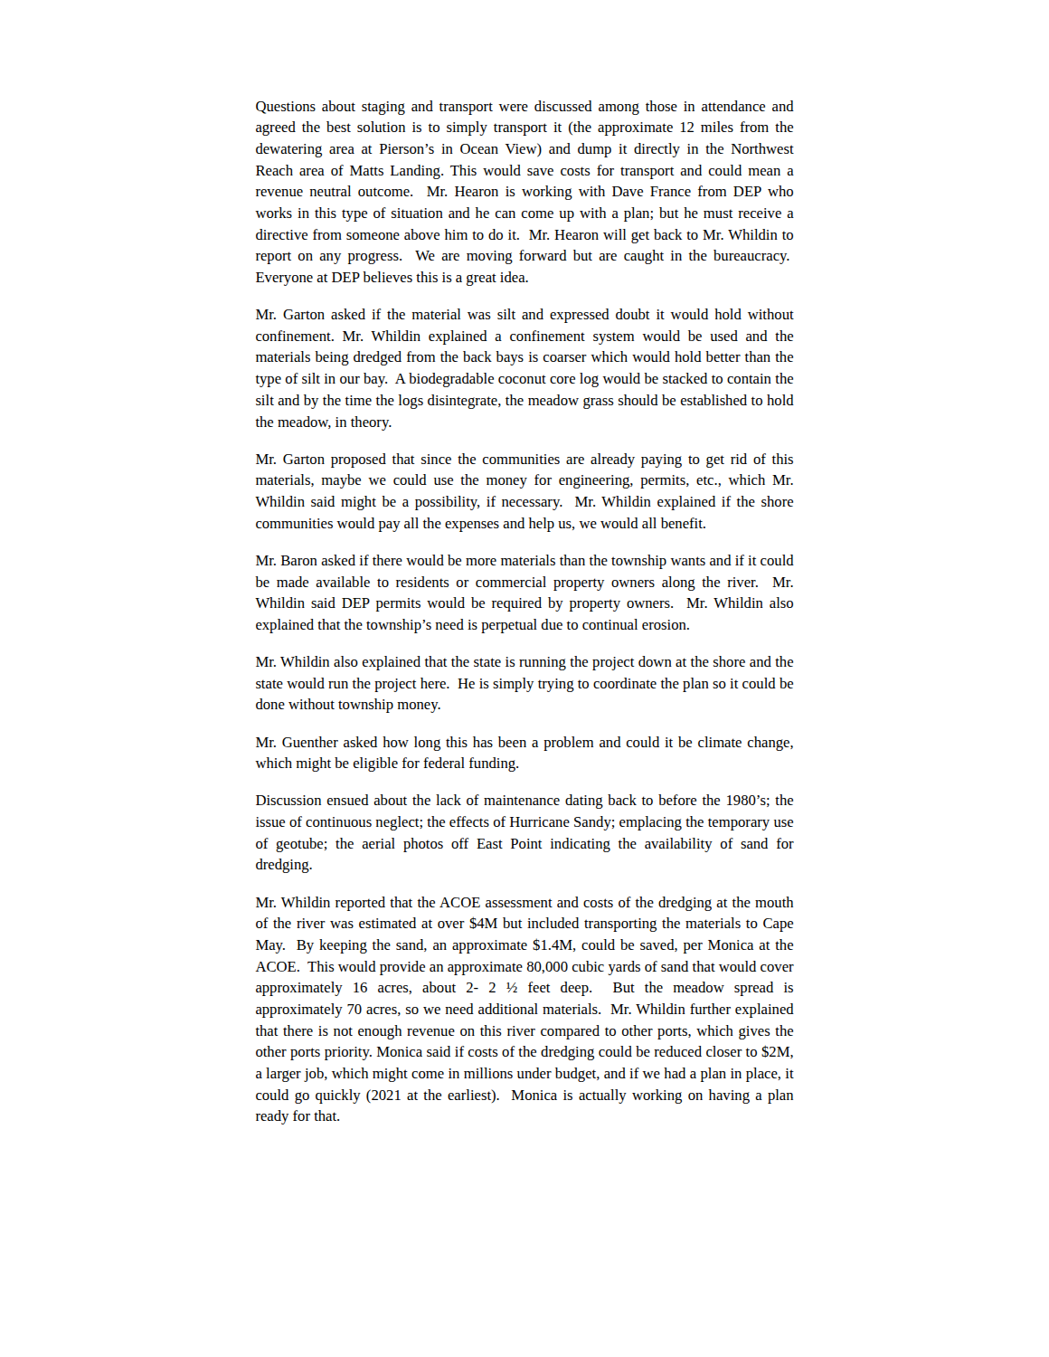Questions about staging and transport were discussed among those in attendance and agreed the best solution is to simply transport it (the approximate 12 miles from the dewatering area at Pierson’s in Ocean View) and dump it directly in the Northwest Reach area of Matts Landing. This would save costs for transport and could mean a revenue neutral outcome. Mr. Hearon is working with Dave France from DEP who works in this type of situation and he can come up with a plan; but he must receive a directive from someone above him to do it. Mr. Hearon will get back to Mr. Whildin to report on any progress. We are moving forward but are caught in the bureaucracy. Everyone at DEP believes this is a great idea.
Mr. Garton asked if the material was silt and expressed doubt it would hold without confinement. Mr. Whildin explained a confinement system would be used and the materials being dredged from the back bays is coarser which would hold better than the type of silt in our bay. A biodegradable coconut core log would be stacked to contain the silt and by the time the logs disintegrate, the meadow grass should be established to hold the meadow, in theory.
Mr. Garton proposed that since the communities are already paying to get rid of this materials, maybe we could use the money for engineering, permits, etc., which Mr. Whildin said might be a possibility, if necessary. Mr. Whildin explained if the shore communities would pay all the expenses and help us, we would all benefit.
Mr. Baron asked if there would be more materials than the township wants and if it could be made available to residents or commercial property owners along the river. Mr. Whildin said DEP permits would be required by property owners. Mr. Whildin also explained that the township’s need is perpetual due to continual erosion.
Mr. Whildin also explained that the state is running the project down at the shore and the state would run the project here. He is simply trying to coordinate the plan so it could be done without township money.
Mr. Guenther asked how long this has been a problem and could it be climate change, which might be eligible for federal funding.
Discussion ensued about the lack of maintenance dating back to before the 1980’s; the issue of continuous neglect; the effects of Hurricane Sandy; emplacing the temporary use of geotube; the aerial photos off East Point indicating the availability of sand for dredging.
Mr. Whildin reported that the ACOE assessment and costs of the dredging at the mouth of the river was estimated at over $4M but included transporting the materials to Cape May. By keeping the sand, an approximate $1.4M, could be saved, per Monica at the ACOE. This would provide an approximate 80,000 cubic yards of sand that would cover approximately 16 acres, about 2- 2 ½ feet deep. But the meadow spread is approximately 70 acres, so we need additional materials. Mr. Whildin further explained that there is not enough revenue on this river compared to other ports, which gives the other ports priority. Monica said if costs of the dredging could be reduced closer to $2M, a larger job, which might come in millions under budget, and if we had a plan in place, it could go quickly (2021 at the earliest). Monica is actually working on having a plan ready for that.